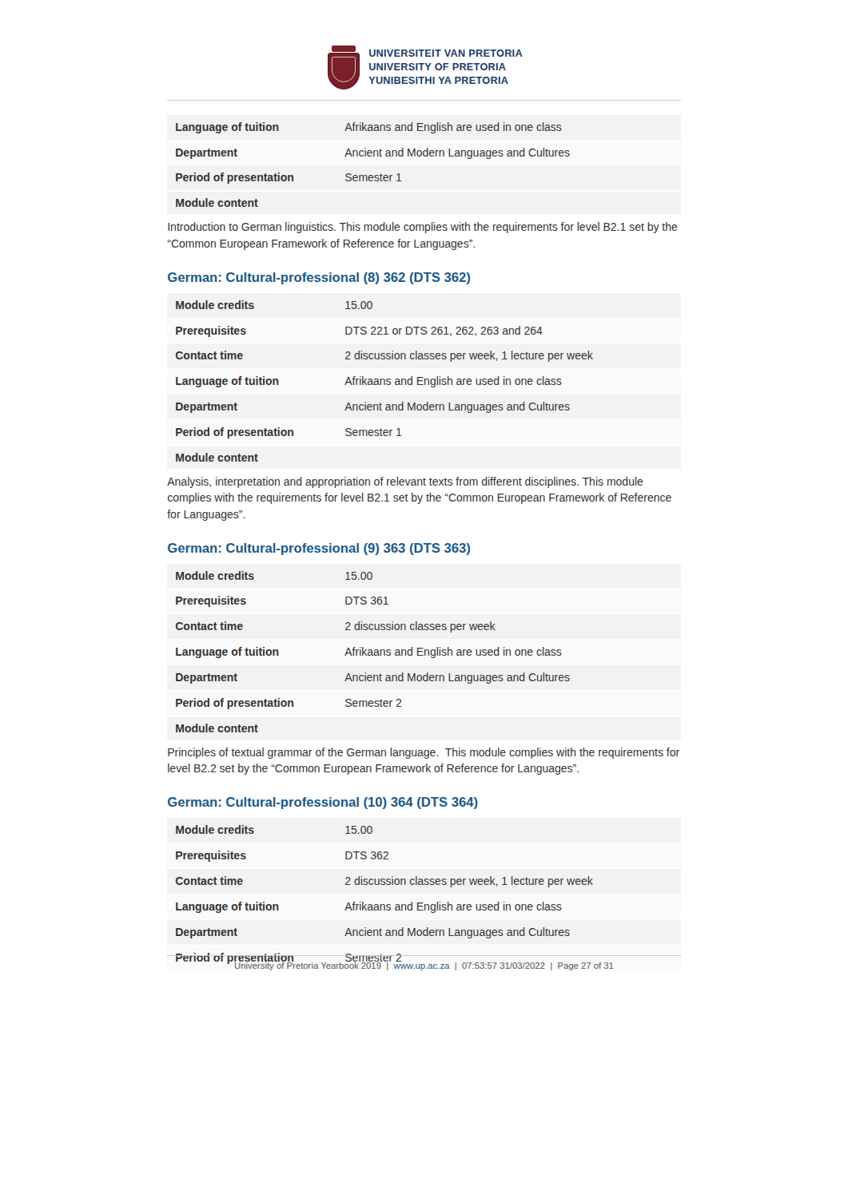UNIVERSITEIT VAN PRETORIA UNIVERSITY OF PRETORIA YUNIBESITHI YA PRETORIA
| Language of tuition | Afrikaans and English are used in one class |
| Department | Ancient and Modern Languages and Cultures |
| Period of presentation | Semester 1 |
Module content
Introduction to German linguistics. This module complies with the requirements for level B2.1 set by the “Common European Framework of Reference for Languages”.
German: Cultural-professional (8) 362 (DTS 362)
| Module credits | 15.00 |
| Prerequisites | DTS 221 or DTS 261, 262, 263 and 264 |
| Contact time | 2 discussion classes per week, 1 lecture per week |
| Language of tuition | Afrikaans and English are used in one class |
| Department | Ancient and Modern Languages and Cultures |
| Period of presentation | Semester 1 |
Module content
Analysis, interpretation and appropriation of relevant texts from different disciplines. This module complies with the requirements for level B2.1 set by the “Common European Framework of Reference for Languages”.
German: Cultural-professional (9) 363 (DTS 363)
| Module credits | 15.00 |
| Prerequisites | DTS 361 |
| Contact time | 2 discussion classes per week |
| Language of tuition | Afrikaans and English are used in one class |
| Department | Ancient and Modern Languages and Cultures |
| Period of presentation | Semester 2 |
Module content
Principles of textual grammar of the German language. This module complies with the requirements for level B2.2 set by the “Common European Framework of Reference for Languages”.
German: Cultural-professional (10) 364 (DTS 364)
| Module credits | 15.00 |
| Prerequisites | DTS 362 |
| Contact time | 2 discussion classes per week, 1 lecture per week |
| Language of tuition | Afrikaans and English are used in one class |
| Department | Ancient and Modern Languages and Cultures |
| Period of presentation | Semester 2 |
University of Pretoria Yearbook 2019 | www.up.ac.za | 07:53:57 31/03/2022 | Page 27 of 31